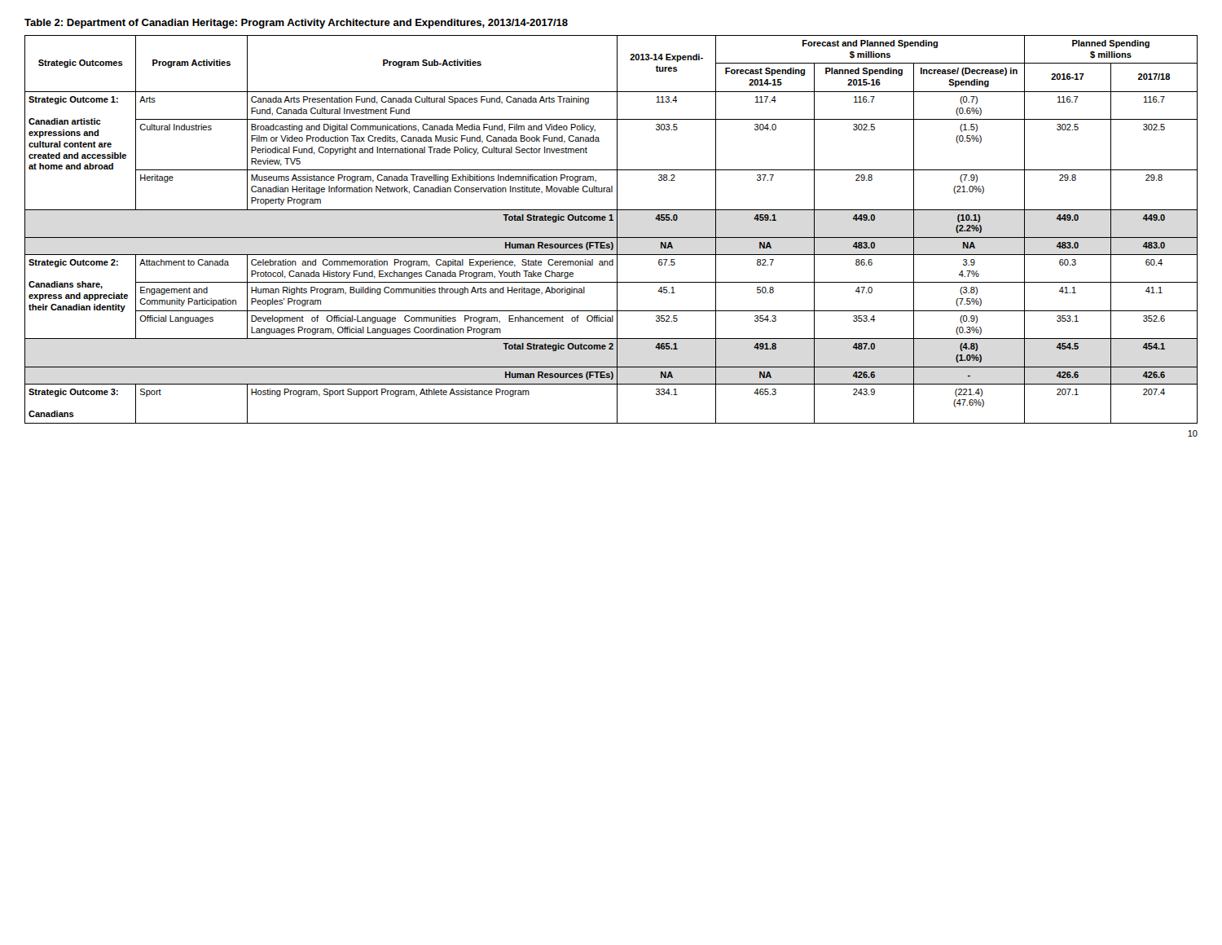Table 2: Department of Canadian Heritage: Program Activity Architecture and Expenditures, 2013/14-2017/18
| Strategic Outcomes | Program Activities | Program Sub-Activities | 2013-14 Expendi-tures | Forecast and Planned Spending $ millions | Planned Spending $ millions |
| --- | --- | --- | --- | --- | --- |
| Forecast Spending 2014-15 | Planned Spending 2015-16 | Increase/ (Decrease) in Spending | 2016-17 | 2017/18 |
| Strategic Outcome 1: Canadian artistic expressions and cultural content are created and accessible at home and abroad | Arts | Canada Arts Presentation Fund, Canada Cultural Spaces Fund, Canada Arts Training Fund, Canada Cultural Investment Fund | 113.4 | 117.4 | 116.7 | (0.7) (0.6%) | 116.7 | 116.7 |
| Cultural Industries | Broadcasting and Digital Communications, Canada Media Fund, Film and Video Policy, Film or Video Production Tax Credits, Canada Music Fund, Canada Book Fund, Canada Periodical Fund, Copyright and International Trade Policy, Cultural Sector Investment Review, TV5 | 303.5 | 304.0 | 302.5 | (1.5) (0.5%) | 302.5 | 302.5 |
| Heritage | Museums Assistance Program, Canada Travelling Exhibitions Indemnification Program, Canadian Heritage Information Network, Canadian Conservation Institute, Movable Cultural Property Program | 38.2 | 37.7 | 29.8 | (7.9) (21.0%) | 29.8 | 29.8 |
| Total Strategic Outcome 1 | 455.0 | 459.1 | 449.0 | (10.1) (2.2%) | 449.0 | 449.0 |
| Human Resources (FTEs) | NA | NA | 483.0 | NA | 483.0 | 483.0 |
| Strategic Outcome 2: Canadians share, express and appreciate their Canadian identity | Attachment to Canada | Celebration and Commemoration Program, Capital Experience, State Ceremonial and Protocol, Canada History Fund, Exchanges Canada Program, Youth Take Charge | 67.5 | 82.7 | 86.6 | 3.9 4.7% | 60.3 | 60.4 |
| Engagement and Community Participation | Human Rights Program, Building Communities through Arts and Heritage, Aboriginal Peoples' Program | 45.1 | 50.8 | 47.0 | (3.8) (7.5%) | 41.1 | 41.1 |
| Official Languages | Development of Official-Language Communities Program, Enhancement of Official Languages Program, Official Languages Coordination Program | 352.5 | 354.3 | 353.4 | (0.9) (0.3%) | 353.1 | 352.6 |
| Total Strategic Outcome 2 | 465.1 | 491.8 | 487.0 | (4.8) (1.0%) | 454.5 | 454.1 |
| Human Resources (FTEs) | NA | NA | 426.6 | - | 426.6 | 426.6 |
| Strategic Outcome 3: Canadians | Sport | Hosting Program, Sport Support Program, Athlete Assistance Program | 334.1 | 465.3 | 243.9 | (221.4) (47.6%) | 207.1 | 207.4 |
10